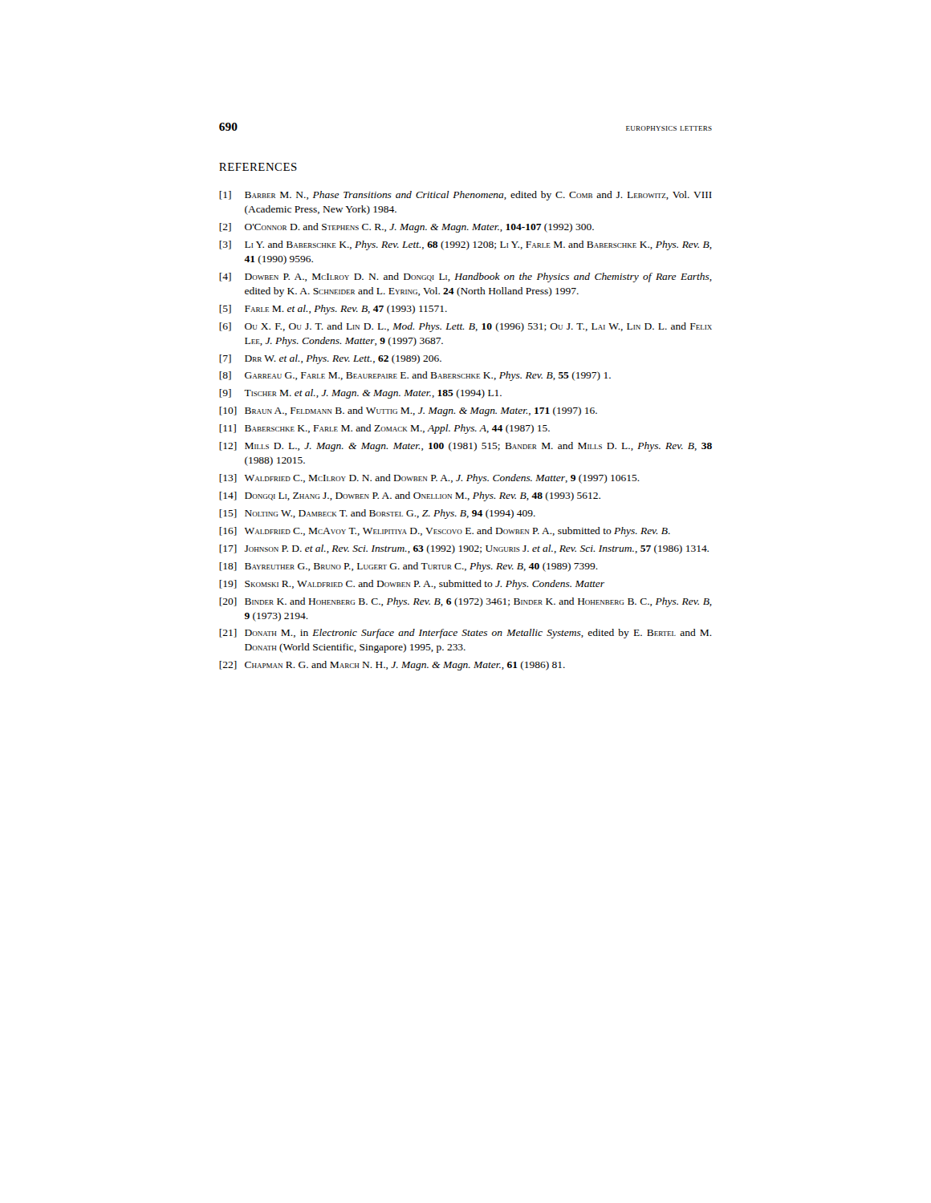690
europhysics letters
REFERENCES
[1] Barber M. N., Phase Transitions and Critical Phenomena, edited by C. Comb and J. Lebowitz, Vol. VIII (Academic Press, New York) 1984.
[2] O'Connor D. and Stephens C. R., J. Magn. & Magn. Mater., 104-107 (1992) 300.
[3] Li Y. and Baberschke K., Phys. Rev. Lett., 68 (1992) 1208; Li Y., Farle M. and Baberschke K., Phys. Rev. B, 41 (1990) 9596.
[4] Dowben P. A., McIlroy D. N. and Dongqi Li, Handbook on the Physics and Chemistry of Rare Earths, edited by K. A. Schneider and L. Eyring, Vol. 24 (North Holland Press) 1997.
[5] Farle M. et al., Phys. Rev. B, 47 (1993) 11571.
[6] Ou X. F., Ou J. T. and Lin D. L., Mod. Phys. Lett. B, 10 (1996) 531; Ou J. T., Lai W., Lin D. L. and Felix Lee, J. Phys. Condens. Matter, 9 (1997) 3687.
[7] Drr W. et al., Phys. Rev. Lett., 62 (1989) 206.
[8] Garreau G., Farle M., Beaurepaire E. and Baberschke K., Phys. Rev. B, 55 (1997) 1.
[9] Tischer M. et al., J. Magn. & Magn. Mater., 185 (1994) L1.
[10] Braun A., Feldmann B. and Wuttig M., J. Magn. & Magn. Mater., 171 (1997) 16.
[11] Baberschke K., Farle M. and Zomack M., Appl. Phys. A, 44 (1987) 15.
[12] Mills D. L., J. Magn. & Magn. Mater., 100 (1981) 515; Bander M. and Mills D. L., Phys. Rev. B, 38 (1988) 12015.
[13] Waldfried C., McIlroy D. N. and Dowben P. A., J. Phys. Condens. Matter, 9 (1997) 10615.
[14] Dongqi Li, Zhang J., Dowben P. A. and Onellion M., Phys. Rev. B, 48 (1993) 5612.
[15] Nolting W., Dambeck T. and Borstel G., Z. Phys. B, 94 (1994) 409.
[16] Waldfried C., McAvoy T., Welipitiya D., Vescovo E. and Dowben P. A., submitted to Phys. Rev. B.
[17] Johnson P. D. et al., Rev. Sci. Instrum., 63 (1992) 1902; Unguris J. et al., Rev. Sci. Instrum., 57 (1986) 1314.
[18] Bayreuther G., Bruno P., Lugert G. and Turtur C., Phys. Rev. B, 40 (1989) 7399.
[19] Skomski R., Waldfried C. and Dowben P. A., submitted to J. Phys. Condens. Matter
[20] Binder K. and Hohenberg B. C., Phys. Rev. B, 6 (1972) 3461; Binder K. and Hohenberg B. C., Phys. Rev. B, 9 (1973) 2194.
[21] Donath M., in Electronic Surface and Interface States on Metallic Systems, edited by E. Bertel and M. Donath (World Scientific, Singapore) 1995, p. 233.
[22] Chapman R. G. and March N. H., J. Magn. & Magn. Mater., 61 (1986) 81.